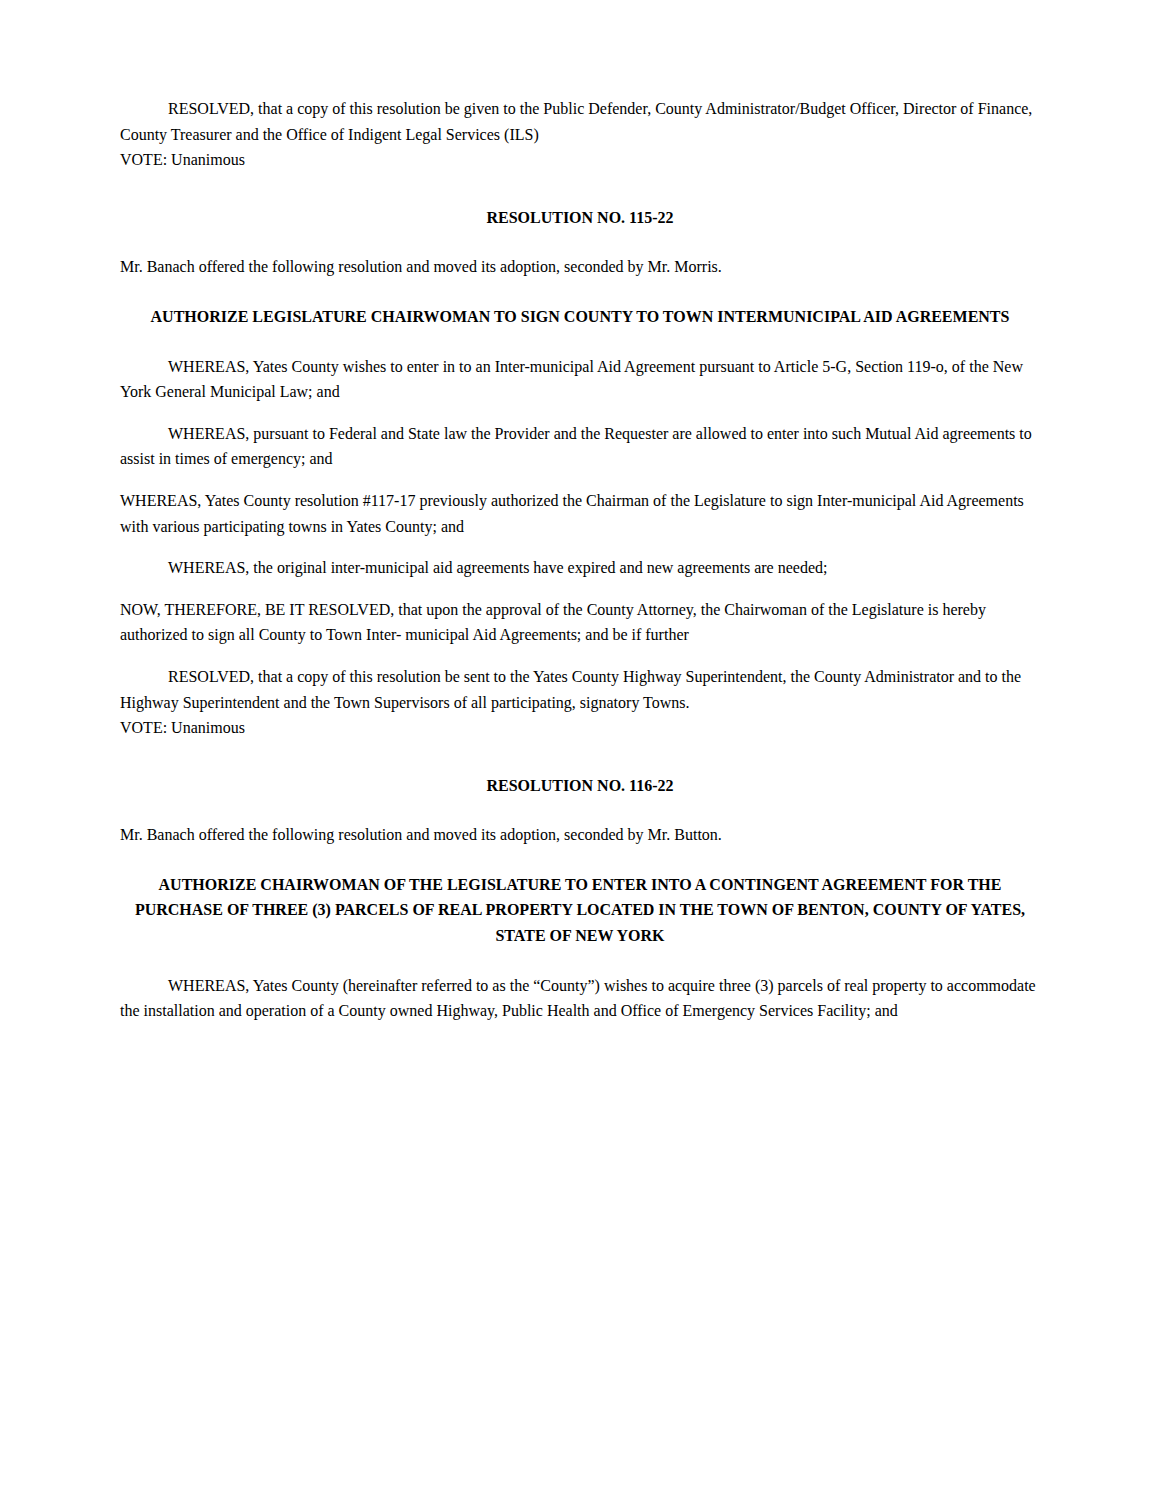RESOLVED, that a copy of this resolution be given to the Public Defender, County Administrator/Budget Officer, Director of Finance, County Treasurer and the Office of Indigent Legal Services (ILS)
VOTE: Unanimous
RESOLUTION NO. 115-22
Mr. Banach offered the following resolution and moved its adoption, seconded by Mr. Morris.
Authorize Legislature Chairwoman to Sign County to Town Intermunicipal Aid Agreements
WHEREAS, Yates County wishes to enter in to an Inter-municipal Aid Agreement pursuant to Article 5-G, Section 119-o, of the New York General Municipal Law; and
WHEREAS, pursuant to Federal and State law the Provider and the Requester are allowed to enter into such Mutual Aid agreements to assist in times of emergency; and
WHEREAS, Yates County resolution #117-17 previously authorized the Chairman of the Legislature to sign Inter-municipal Aid Agreements with various participating towns in Yates County; and
WHEREAS, the original inter-municipal aid agreements have expired and new agreements are needed;
NOW, THEREFORE, BE IT RESOLVED, that upon the approval of the County Attorney, the Chairwoman of the Legislature is hereby authorized to sign all County to Town Inter- municipal Aid Agreements; and be if further
RESOLVED, that a copy of this resolution be sent to the Yates County Highway Superintendent, the County Administrator and to the Highway Superintendent and the Town Supervisors of all participating, signatory Towns.
VOTE: Unanimous
RESOLUTION NO. 116-22
Mr. Banach offered the following resolution and moved its adoption, seconded by Mr. Button.
Authorize Chairwoman of the Legislature to Enter into a Contingent Agreement for the Purchase of Three (3) Parcels of Real Property Located in the Town of Benton, County of Yates, State of New York
WHEREAS, Yates County (hereinafter referred to as the “County”) wishes to acquire three (3) parcels of real property to accommodate the installation and operation of a County owned Highway, Public Health and Office of Emergency Services Facility; and